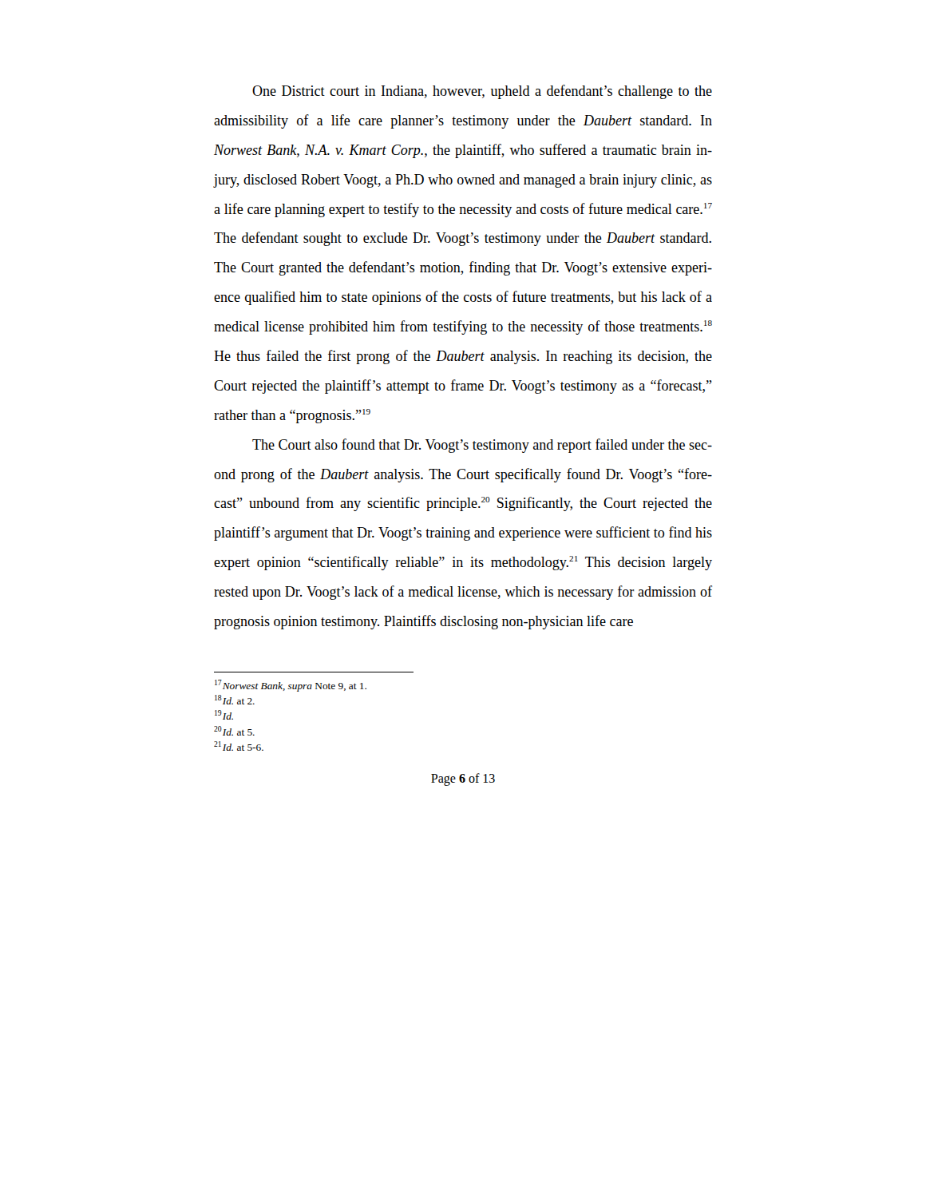One District court in Indiana, however, upheld a defendant’s challenge to the admissibility of a life care planner’s testimony under the Daubert standard. In Norwest Bank, N.A. v. Kmart Corp., the plaintiff, who suffered a traumatic brain injury, disclosed Robert Voogt, a Ph.D who owned and managed a brain injury clinic, as a life care planning expert to testify to the necessity and costs of future medical care.17 The defendant sought to exclude Dr. Voogt’s testimony under the Daubert standard. The Court granted the defendant’s motion, finding that Dr. Voogt’s extensive experience qualified him to state opinions of the costs of future treatments, but his lack of a medical license prohibited him from testifying to the necessity of those treatments.18 He thus failed the first prong of the Daubert analysis. In reaching its decision, the Court rejected the plaintiff’s attempt to frame Dr. Voogt’s testimony as a “forecast,” rather than a “prognosis.”19
The Court also found that Dr. Voogt’s testimony and report failed under the second prong of the Daubert analysis. The Court specifically found Dr. Voogt’s “forecast” unbound from any scientific principle.20 Significantly, the Court rejected the plaintiff’s argument that Dr. Voogt’s training and experience were sufficient to find his expert opinion “scientifically reliable” in its methodology.21 This decision largely rested upon Dr. Voogt’s lack of a medical license, which is necessary for admission of prognosis opinion testimony. Plaintiffs disclosing non-physician life care
17 Norwest Bank, supra Note 9, at 1.
18 Id. at 2.
19 Id.
20 Id. at 5.
21 Id. at 5-6.
Page 6 of 13